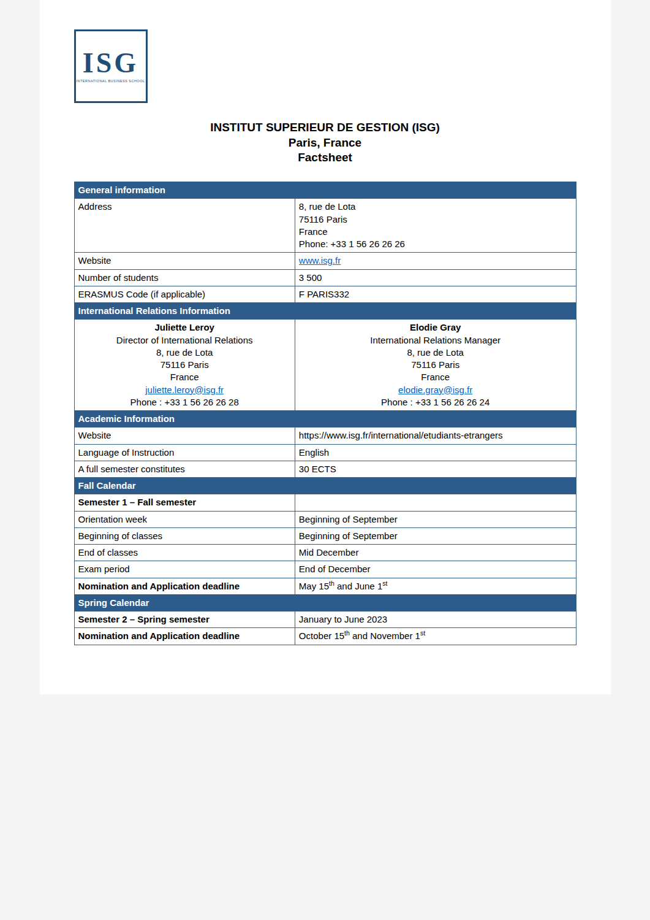ISG
INTERNATIONAL BUSINESS SCHOOL
INSTITUT SUPERIEUR DE GESTION (ISG) Paris, France Factsheet
| General information |
| Address | 8, rue de Lota 75116 Paris France Phone: +33 1 56 26 26 26 |
| Website | www.isg.fr |
| Number of students | 3 500 |
| ERASMUS Code (if applicable) | F PARIS332 |
| International Relations Information |
| Juliette Leroy Director of International Relations 8, rue de Lota 75116 Paris France juliette.leroy@isg.fr Phone : +33 1 56 26 26 28 | Elodie Gray International Relations Manager 8, rue de Lota 75116 Paris France elodie.gray@isg.fr Phone : +33 1 56 26 26 24 |
| Academic Information |
| Website | https://www.isg.fr/international/etudiants-etrangers |
| Language of Instruction | English |
| A full semester constitutes | 30 ECTS |
| Fall Calendar |
| Semester 1 – Fall semester | |
| Orientation week | Beginning of September |
| Beginning of classes | Beginning of September |
| End of classes | Mid December |
| Exam period | End of December |
| Nomination and Application deadline | May 15 th and June 1 st |
| Spring Calendar |
| Semester 2 – Spring semester | January to June 2023 |
| Nomination and Application deadline | October 15 th and November 1 st |